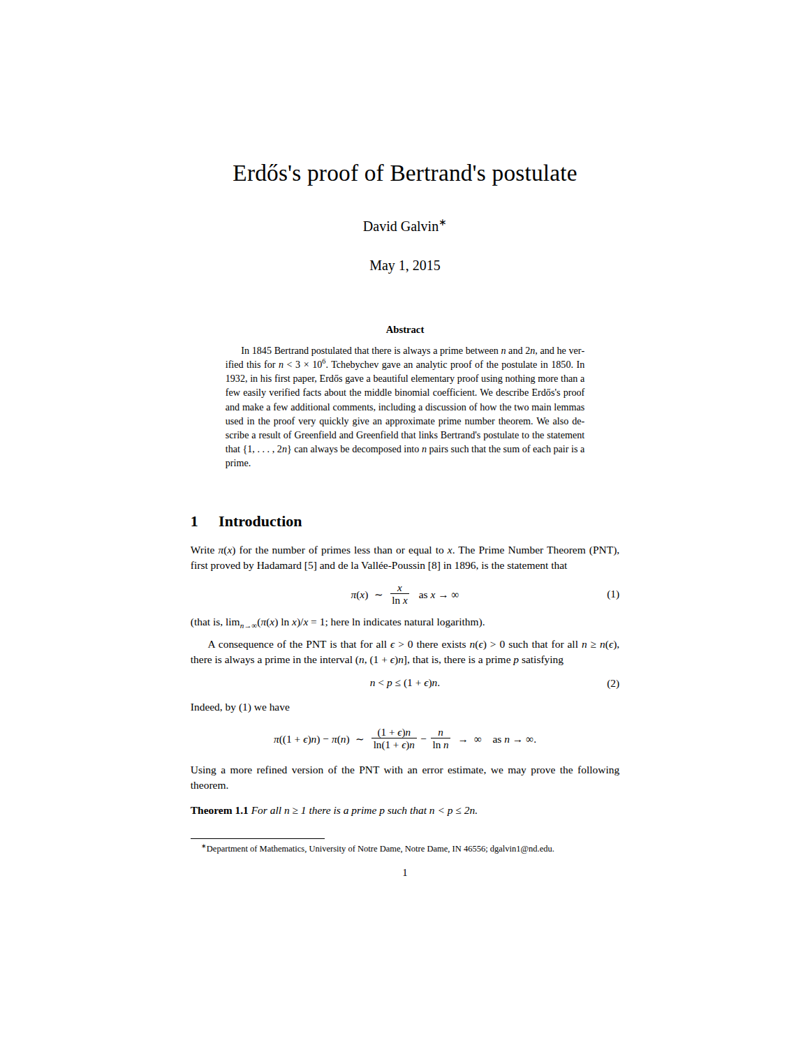Erdős's proof of Bertrand's postulate
David Galvin∗
May 1, 2015
Abstract
In 1845 Bertrand postulated that there is always a prime between n and 2n, and he verified this for n < 3 × 106. Tchebychev gave an analytic proof of the postulate in 1850. In 1932, in his first paper, Erdős gave a beautiful elementary proof using nothing more than a few easily verified facts about the middle binomial coefficient. We describe Erdős's proof and make a few additional comments, including a discussion of how the two main lemmas used in the proof very quickly give an approximate prime number theorem. We also describe a result of Greenfield and Greenfield that links Bertrand's postulate to the statement that {1, . . . , 2n} can always be decomposed into n pairs such that the sum of each pair is a prime.
1 Introduction
Write π(x) for the number of primes less than or equal to x. The Prime Number Theorem (PNT), first proved by Hadamard [5] and de la Vallée-Poussin [8] in 1896, is the statement that
π(x) ∼ xln x as x → ∞ (1)
(that is, limn→∞(π(x) ln x)/x = 1; here ln indicates natural logarithm).
A consequence of the PNT is that for all ϵ > 0 there exists n(ϵ) > 0 such that for all n ≥ n(ϵ), there is always a prime in the interval (n, (1 + ϵ)n], that is, there is a prime p satisfying
n < p ≤ (1 + ϵ)n. (2)
Indeed, by (1) we have
π((1 + ϵ)n) − π(n) ∼ (1 + ϵ)n ln(1 + ϵ)n − nln n → ∞ as n → ∞.
Using a more refined version of the PNT with an error estimate, we may prove the following theorem.
Theorem 1.1 For all n ≥ 1 there is a prime p such that n < p ≤ 2n.
∗Department of Mathematics, University of Notre Dame, Notre Dame, IN 46556; dgalvin1@nd.edu.
1